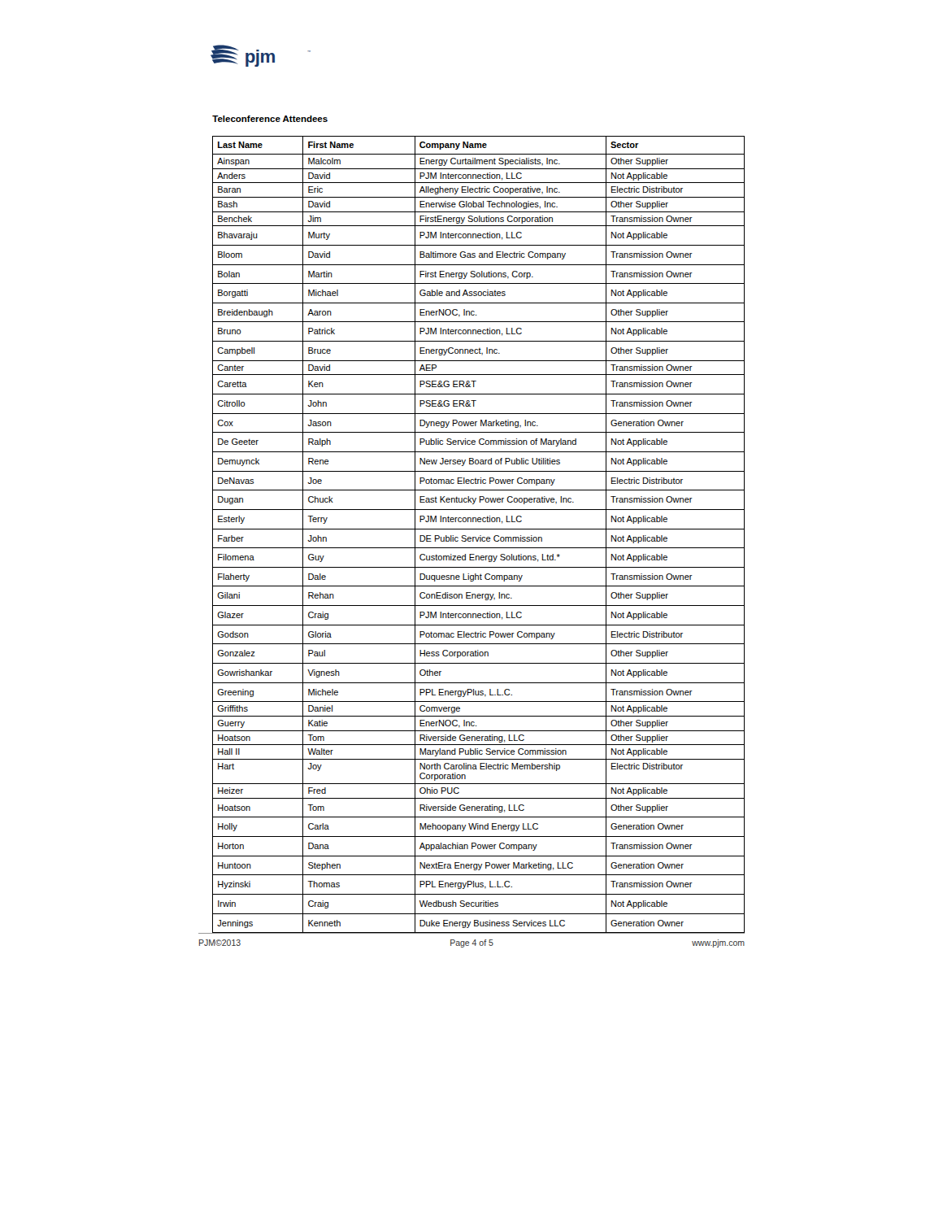pjm ™
Teleconference Attendees
| Last Name | First Name | Company Name | Sector |
| --- | --- | --- | --- |
| Ainspan | Malcolm | Energy Curtailment Specialists, Inc. | Other Supplier |
| Anders | David | PJM Interconnection, LLC | Not Applicable |
| Baran | Eric | Allegheny Electric Cooperative, Inc. | Electric Distributor |
| Bash | David | Enerwise Global Technologies, Inc. | Other Supplier |
| Benchek | Jim | FirstEnergy Solutions Corporation | Transmission Owner |
| Bhavaraju | Murty | PJM Interconnection, LLC | Not Applicable |
| Bloom | David | Baltimore Gas and Electric Company | Transmission Owner |
| Bolan | Martin | First Energy Solutions, Corp. | Transmission Owner |
| Borgatti | Michael | Gable and Associates | Not Applicable |
| Breidenbaugh | Aaron | EnerNOC, Inc. | Other Supplier |
| Bruno | Patrick | PJM Interconnection, LLC | Not Applicable |
| Campbell | Bruce | EnergyConnect, Inc. | Other Supplier |
| Canter | David | AEP | Transmission Owner |
| Caretta | Ken | PSE&G ER&T | Transmission Owner |
| Citrollo | John | PSE&G ER&T | Transmission Owner |
| Cox | Jason | Dynegy Power Marketing, Inc. | Generation Owner |
| De Geeter | Ralph | Public Service Commission of Maryland | Not Applicable |
| Demuynck | Rene | New Jersey Board of Public Utilities | Not Applicable |
| DeNavas | Joe | Potomac Electric Power Company | Electric Distributor |
| Dugan | Chuck | East Kentucky Power Cooperative, Inc. | Transmission Owner |
| Esterly | Terry | PJM Interconnection, LLC | Not Applicable |
| Farber | John | DE Public Service Commission | Not Applicable |
| Filomena | Guy | Customized Energy Solutions, Ltd.* | Not Applicable |
| Flaherty | Dale | Duquesne Light Company | Transmission Owner |
| Gilani | Rehan | ConEdison Energy, Inc. | Other Supplier |
| Glazer | Craig | PJM Interconnection, LLC | Not Applicable |
| Godson | Gloria | Potomac Electric Power Company | Electric Distributor |
| Gonzalez | Paul | Hess Corporation | Other Supplier |
| Gowrishankar | Vignesh | Other | Not Applicable |
| Greening | Michele | PPL EnergyPlus, L.L.C. | Transmission Owner |
| Griffiths | Daniel | Comverge | Not Applicable |
| Guerry | Katie | EnerNOC, Inc. | Other Supplier |
| Hoatson | Tom | Riverside Generating, LLC | Other Supplier |
| Hall II | Walter | Maryland Public Service Commission | Not Applicable |
| Hart | Joy | North Carolina Electric Membership Corporation | Electric Distributor |
| Heizer | Fred | Ohio PUC | Not Applicable |
| Hoatson | Tom | Riverside Generating, LLC | Other Supplier |
| Holly | Carla | Mehoopany Wind Energy LLC | Generation Owner |
| Horton | Dana | Appalachian Power Company | Transmission Owner |
| Huntoon | Stephen | NextEra Energy Power Marketing, LLC | Generation Owner |
| Hyzinski | Thomas | PPL EnergyPlus, L.L.C. | Transmission Owner |
| Irwin | Craig | Wedbush Securities | Not Applicable |
| Jennings | Kenneth | Duke Energy Business Services LLC | Generation Owner |
PJM©2013
Page 4 of 5
www.pjm.com